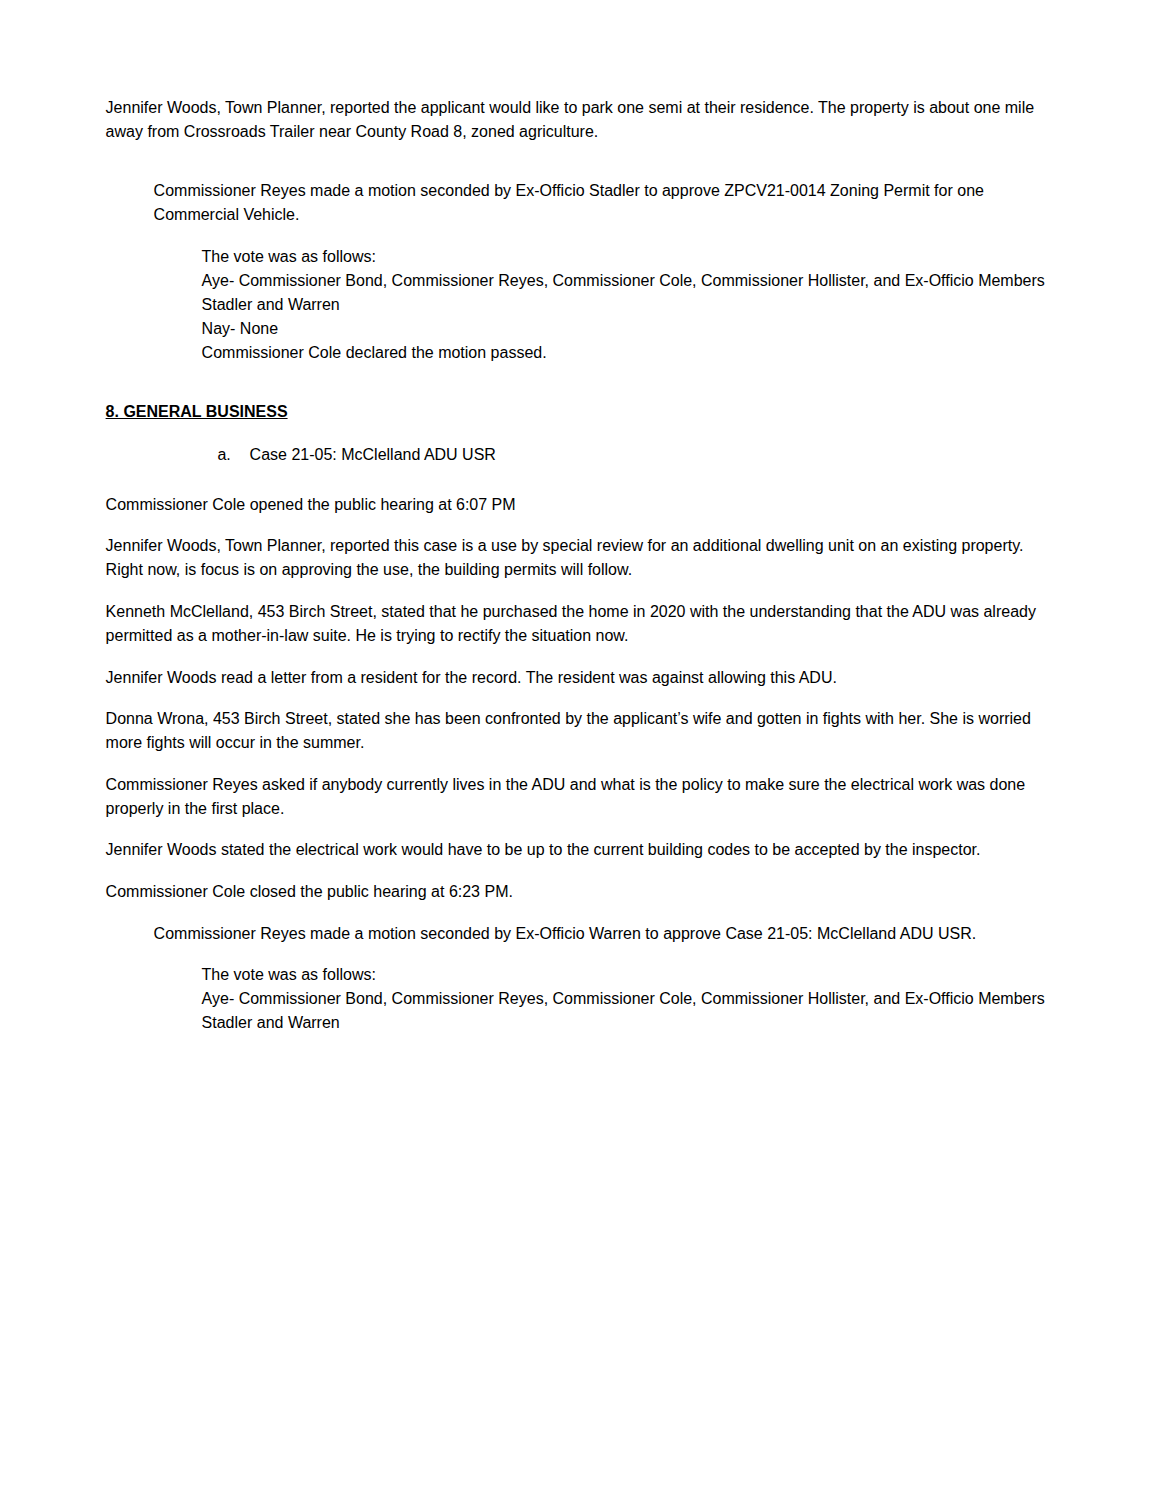Jennifer Woods, Town Planner, reported the applicant would like to park one semi at their residence. The property is about one mile away from Crossroads Trailer near County Road 8, zoned agriculture.
Commissioner Reyes made a motion seconded by Ex-Officio Stadler to approve ZPCV21-0014 Zoning Permit for one Commercial Vehicle.
The vote was as follows:
Aye- Commissioner Bond, Commissioner Reyes, Commissioner Cole, Commissioner Hollister, and Ex-Officio Members Stadler and Warren
Nay- None
Commissioner Cole declared the motion passed.
8. GENERAL BUSINESS
Case 21-05: McClelland ADU USR
Commissioner Cole opened the public hearing at 6:07 PM
Jennifer Woods, Town Planner, reported this case is a use by special review for an additional dwelling unit on an existing property. Right now, is focus is on approving the use, the building permits will follow.
Kenneth McClelland, 453 Birch Street, stated that he purchased the home in 2020 with the understanding that the ADU was already permitted as a mother-in-law suite. He is trying to rectify the situation now.
Jennifer Woods read a letter from a resident for the record. The resident was against allowing this ADU.
Donna Wrona, 453 Birch Street, stated she has been confronted by the applicant’s wife and gotten in fights with her. She is worried more fights will occur in the summer.
Commissioner Reyes asked if anybody currently lives in the ADU and what is the policy to make sure the electrical work was done properly in the first place.
Jennifer Woods stated the electrical work would have to be up to the current building codes to be accepted by the inspector.
Commissioner Cole closed the public hearing at 6:23 PM.
Commissioner Reyes made a motion seconded by Ex-Officio Warren to approve Case 21-05: McClelland ADU USR.
The vote was as follows:
Aye- Commissioner Bond, Commissioner Reyes, Commissioner Cole, Commissioner Hollister, and Ex-Officio Members Stadler and Warren